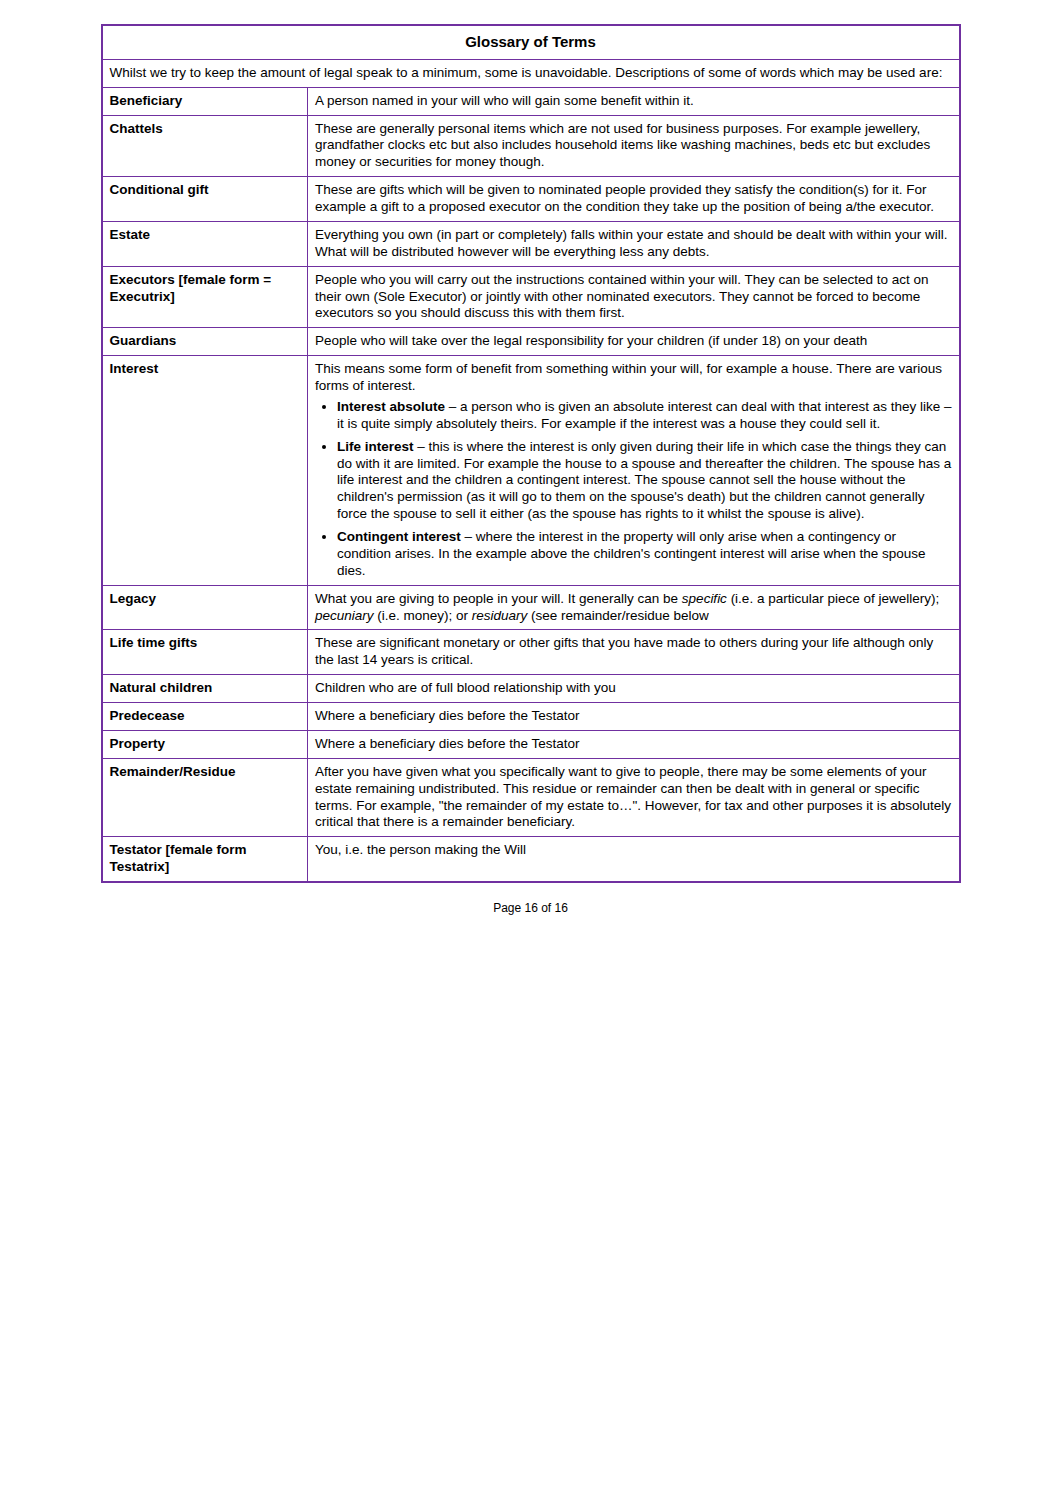| Glossary of Terms |
| --- |
| Whilst we try to keep the amount of legal speak to a minimum, some is unavoidable. Descriptions of some of words which may be used are: |
| Beneficiary | A person named in your will who will gain some benefit within it. |
| Chattels | These are generally personal items which are not used for business purposes. For example jewellery, grandfather clocks etc but also includes household items like washing machines, beds etc but excludes money or securities for money though. |
| Conditional gift | These are gifts which will be given to nominated people provided they satisfy the condition(s) for it. For example a gift to a proposed executor on the condition they take up the position of being a/the executor. |
| Estate | Everything you own (in part or completely) falls within your estate and should be dealt with within your will. What will be distributed however will be everything less any debts. |
| Executors [female form = Executrix] | People who you will carry out the instructions contained within your will. They can be selected to act on their own (Sole Executor) or jointly with other nominated executors. They cannot be forced to become executors so you should discuss this with them first. |
| Guardians | People who will take over the legal responsibility for your children (if under 18) on your death |
| Interest | This means some form of benefit from something within your will, for example a house. There are various forms of interest. Interest absolute – a person who is given an absolute interest can deal with that interest as they like – it is quite simply absolutely theirs. For example if the interest was a house they could sell it. Life interest – this is where the interest is only given during their life in which case the things they can do with it are limited. For example the house to a spouse and thereafter the children. The spouse has a life interest and the children a contingent interest. The spouse cannot sell the house without the children's permission (as it will go to them on the spouse's death) but the children cannot generally force the spouse to sell it either (as the spouse has rights to it whilst the spouse is alive). Contingent interest – where the interest in the property will only arise when a contingency or condition arises. In the example above the children's contingent interest will arise when the spouse dies. |
| Legacy | What you are giving to people in your will. It generally can be specific (i.e. a particular piece of jewellery); pecuniary (i.e. money); or residuary (see remainder/residue below |
| Life time gifts | These are significant monetary or other gifts that you have made to others during your life although only the last 14 years is critical. |
| Natural children | Children who are of full blood relationship with you |
| Predecease | Where a beneficiary dies before the Testator |
| Property | Where a beneficiary dies before the Testator |
| Remainder/Residue | After you have given what you specifically want to give to people, there may be some elements of your estate remaining undistributed. This residue or remainder can then be dealt with in general or specific terms. For example, "the remainder of my estate to…". However, for tax and other purposes it is absolutely critical that there is a remainder beneficiary. |
| Testator [female form Testatrix] | You, i.e. the person making the Will |
Page 16 of 16